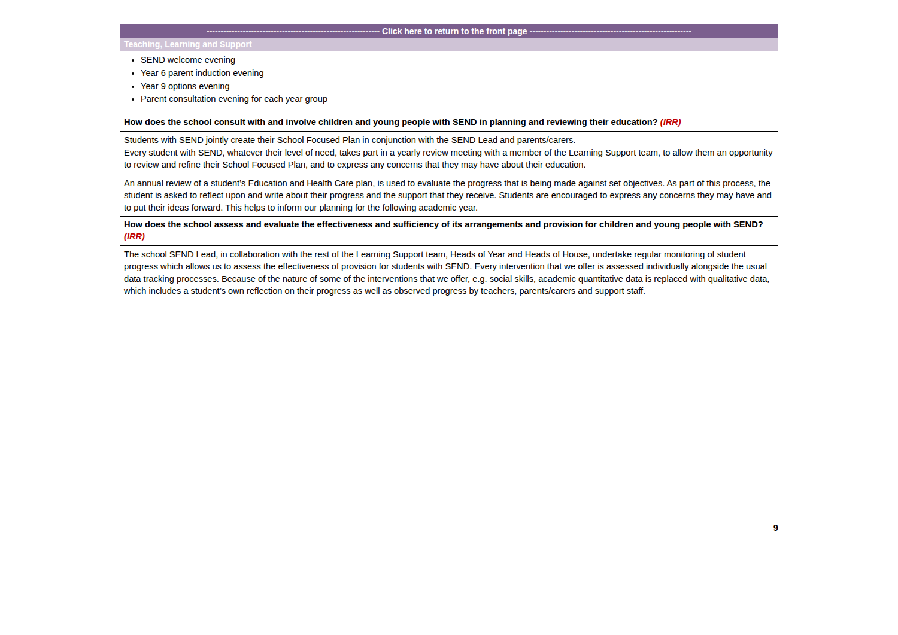| -------------------------------------------------------------- Click here to return to the front page ---------------------------------------------------------- |
| Teaching, Learning and Support |
| SEND welcome evening Year 6 parent induction evening Year 9 options evening Parent consultation evening for each year group |
| How does the school consult with and involve children and young people with SEND in planning and reviewing their education? (IRR) |
| Students with SEND jointly create their School Focused Plan in conjunction with the SEND Lead and parents/carers. Every student with SEND, whatever their level of need, takes part in a yearly review meeting with a member of the Learning Support team, to allow them an opportunity to review and refine their School Focused Plan, and to express any concerns that they may have about their education. An annual review of a student’s Education and Health Care plan, is used to evaluate the progress that is being made against set objectives. As part of this process, the student is asked to reflect upon and write about their progress and the support that they receive. Students are encouraged to express any concerns they may have and to put their ideas forward. This helps to inform our planning for the following academic year. |
| How does the school assess and evaluate the effectiveness and sufficiency of its arrangements and provision for children and young people with SEND? (IRR) |
| The school SEND Lead, in collaboration with the rest of the Learning Support team, Heads of Year and Heads of House, undertake regular monitoring of student progress which allows us to assess the effectiveness of provision for students with SEND. Every intervention that we offer is assessed individually alongside the usual data tracking processes. Because of the nature of some of the interventions that we offer, e.g. social skills, academic quantitative data is replaced with qualitative data, which includes a student’s own reflection on their progress as well as observed progress by teachers, parents/carers and support staff. |
9